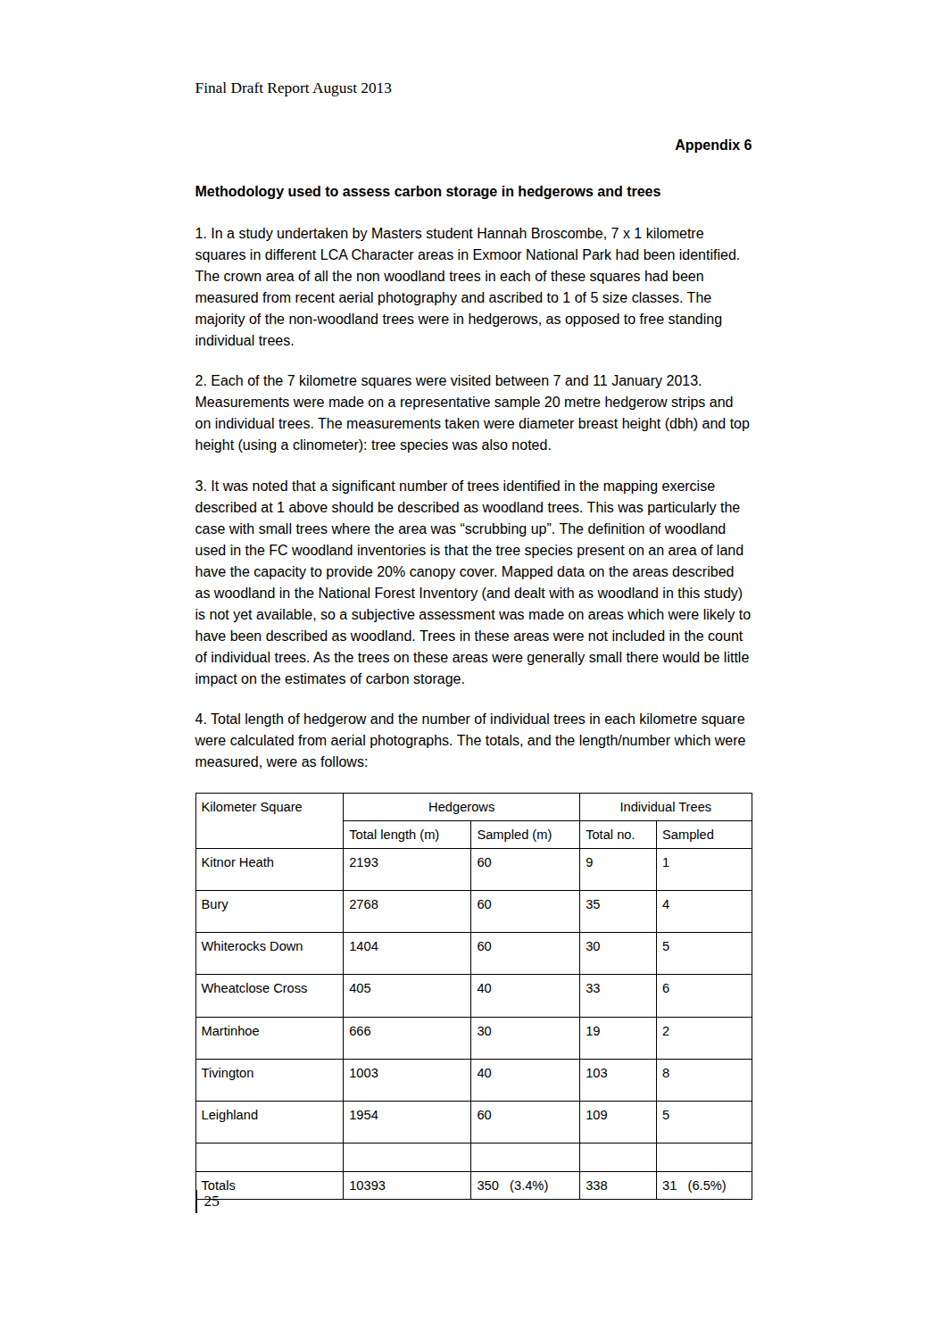Final Draft Report August 2013
Appendix 6
Methodology used to assess carbon storage in hedgerows and trees
1. In a study undertaken by Masters student Hannah Broscombe, 7 x 1 kilometre squares in different LCA Character areas in Exmoor National Park had been identified. The crown area of all the non woodland trees in each of these squares had been measured from recent aerial photography and ascribed to 1 of 5 size classes. The majority of the non-woodland trees were in hedgerows, as opposed to free standing individual trees.
2. Each of the 7 kilometre squares were visited between 7 and 11 January 2013. Measurements were made on a representative sample 20 metre hedgerow strips and on individual trees. The measurements taken were diameter breast height (dbh) and top height (using a clinometer): tree species was also noted.
3. It was noted that a significant number of trees identified in the mapping exercise described at 1 above should be described as woodland trees. This was particularly the case with small trees where the area was “scrubbing up”. The definition of woodland used in the FC woodland inventories is that the tree species present on an area of land have the capacity to provide 20% canopy cover. Mapped data on the areas described as woodland in the National Forest Inventory (and dealt with as woodland in this study) is not yet available, so a subjective assessment was made on areas which were likely to have been described as woodland. Trees in these areas were not included in the count of individual trees. As the trees on these areas were generally small there would be little impact on the estimates of carbon storage.
4. Total length of hedgerow and the number of individual trees in each kilometre square were calculated from aerial photographs. The totals, and the length/number which were measured, were as follows:
| Kilometer Square | Hedgerows | Individual Trees |
| --- | --- | --- |
| Total length (m) | Sampled (m) | Total no. | Sampled |
| Kitnor Heath | 2193 | 60 | 9 | 1 |
| Bury | 2768 | 60 | 35 | 4 |
| Whiterocks Down | 1404 | 60 | 30 | 5 |
| Wheatclose Cross | 405 | 40 | 33 | 6 |
| Martinhoe | 666 | 30 | 19 | 2 |
| Tivington | 1003 | 40 | 103 | 8 |
| Leighland | 1954 | 60 | 109 | 5 |
| Totals | 10393 | 350 (3.4%) | 338 | 31 (6.5%) |
25